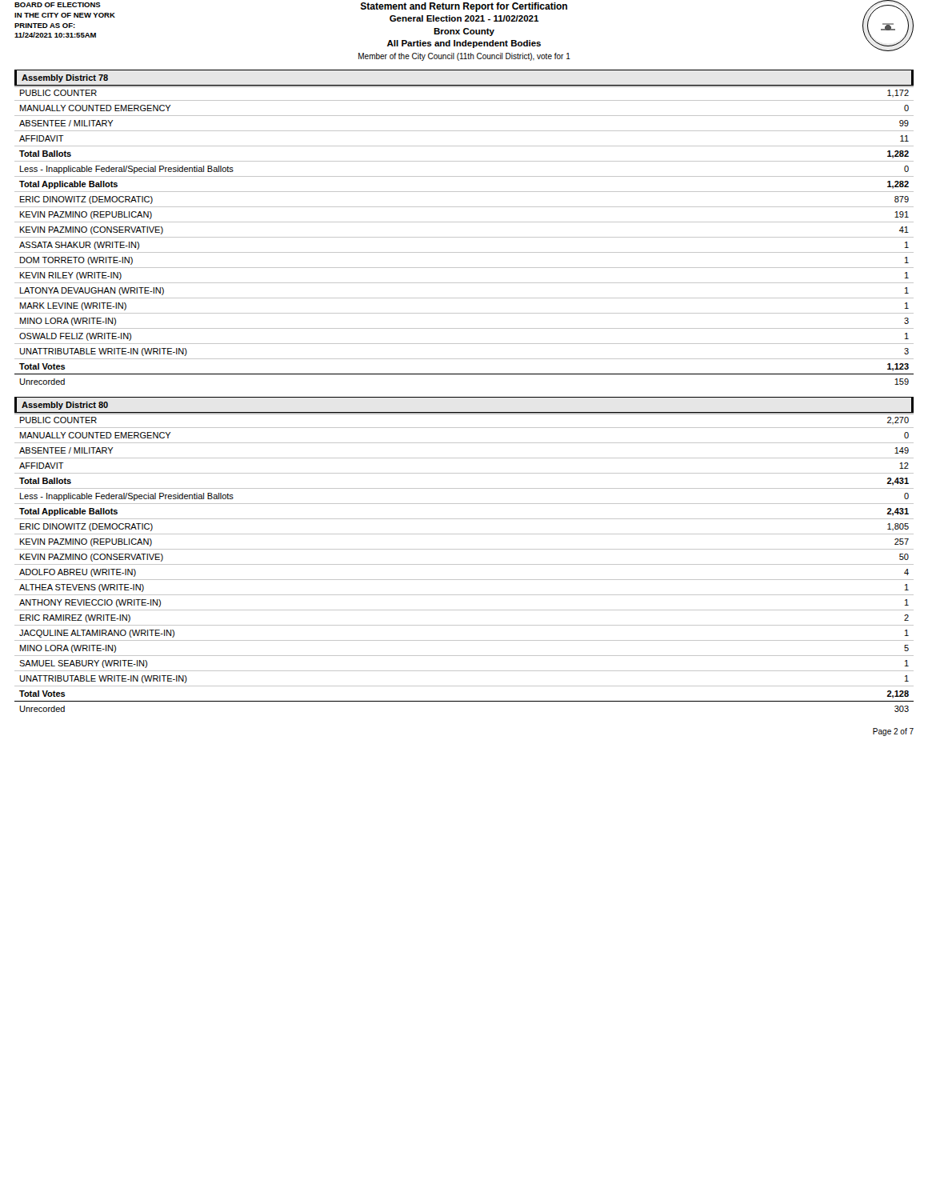BOARD OF ELECTIONS
IN THE CITY OF NEW YORK
PRINTED AS OF:
11/24/2021 10:31:55AM
Statement and Return Report for Certification
General Election 2021 - 11/02/2021
Bronx County
All Parties and Independent Bodies
Member of the City Council (11th Council District), vote for 1
Assembly District 78
| PUBLIC COUNTER | 1,172 |
| MANUALLY COUNTED EMERGENCY | 0 |
| ABSENTEE / MILITARY | 99 |
| AFFIDAVIT | 11 |
| Total Ballots | 1,282 |
| Less - Inapplicable Federal/Special Presidential Ballots | 0 |
| Total Applicable Ballots | 1,282 |
| ERIC DINOWITZ (DEMOCRATIC) | 879 |
| KEVIN PAZMINO (REPUBLICAN) | 191 |
| KEVIN PAZMINO (CONSERVATIVE) | 41 |
| ASSATA SHAKUR (WRITE-IN) | 1 |
| DOM TORRETO (WRITE-IN) | 1 |
| KEVIN RILEY (WRITE-IN) | 1 |
| LATONYA DEVAUGHAN (WRITE-IN) | 1 |
| MARK LEVINE (WRITE-IN) | 1 |
| MINO LORA (WRITE-IN) | 3 |
| OSWALD FELIZ (WRITE-IN) | 1 |
| UNATTRIBUTABLE WRITE-IN (WRITE-IN) | 3 |
| Total Votes | 1,123 |
| Unrecorded | 159 |
Assembly District 80
| PUBLIC COUNTER | 2,270 |
| MANUALLY COUNTED EMERGENCY | 0 |
| ABSENTEE / MILITARY | 149 |
| AFFIDAVIT | 12 |
| Total Ballots | 2,431 |
| Less - Inapplicable Federal/Special Presidential Ballots | 0 |
| Total Applicable Ballots | 2,431 |
| ERIC DINOWITZ (DEMOCRATIC) | 1,805 |
| KEVIN PAZMINO (REPUBLICAN) | 257 |
| KEVIN PAZMINO (CONSERVATIVE) | 50 |
| ADOLFO ABREU (WRITE-IN) | 4 |
| ALTHEA STEVENS (WRITE-IN) | 1 |
| ANTHONY REVIECCIO (WRITE-IN) | 1 |
| ERIC RAMIREZ (WRITE-IN) | 2 |
| JACQULINE ALTAMIRANO (WRITE-IN) | 1 |
| MINO LORA (WRITE-IN) | 5 |
| SAMUEL SEABURY (WRITE-IN) | 1 |
| UNATTRIBUTABLE WRITE-IN (WRITE-IN) | 1 |
| Total Votes | 2,128 |
| Unrecorded | 303 |
Page 2 of 7